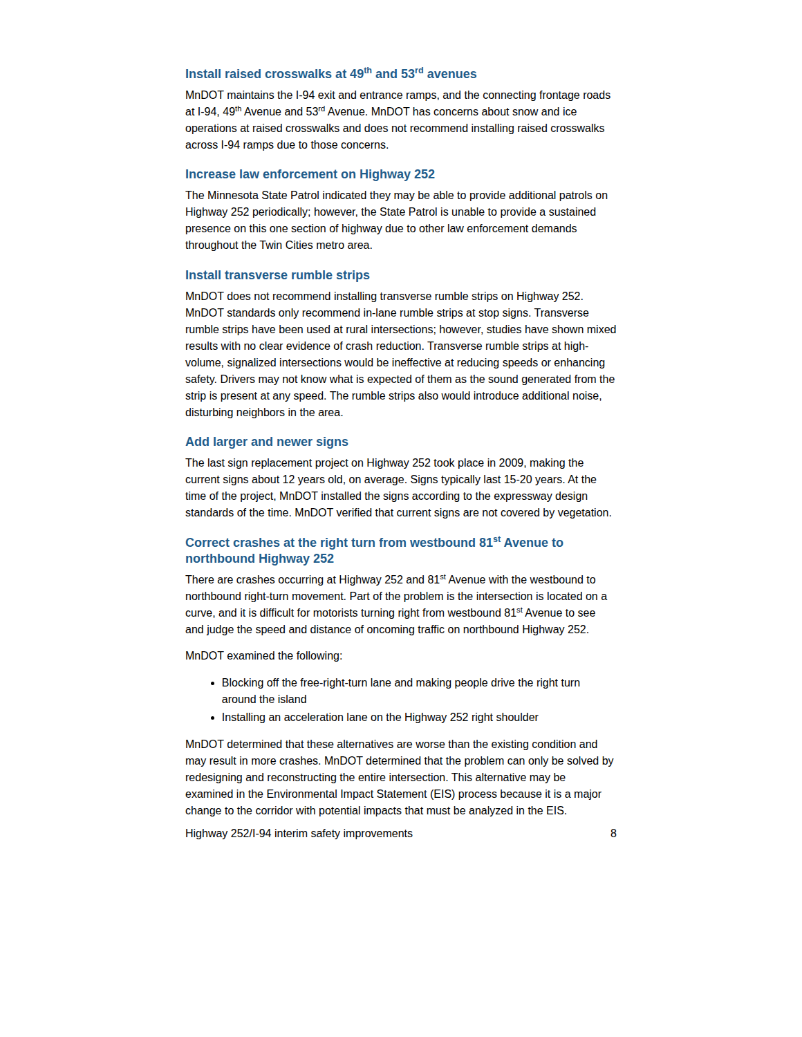Install raised crosswalks at 49th and 53rd avenues
MnDOT maintains the I-94 exit and entrance ramps, and the connecting frontage roads at I-94, 49th Avenue and 53rd Avenue. MnDOT has concerns about snow and ice operations at raised crosswalks and does not recommend installing raised crosswalks across I-94 ramps due to those concerns.
Increase law enforcement on Highway 252
The Minnesota State Patrol indicated they may be able to provide additional patrols on Highway 252 periodically; however, the State Patrol is unable to provide a sustained presence on this one section of highway due to other law enforcement demands throughout the Twin Cities metro area.
Install transverse rumble strips
MnDOT does not recommend installing transverse rumble strips on Highway 252. MnDOT standards only recommend in-lane rumble strips at stop signs. Transverse rumble strips have been used at rural intersections; however, studies have shown mixed results with no clear evidence of crash reduction. Transverse rumble strips at high-volume, signalized intersections would be ineffective at reducing speeds or enhancing safety. Drivers may not know what is expected of them as the sound generated from the strip is present at any speed. The rumble strips also would introduce additional noise, disturbing neighbors in the area.
Add larger and newer signs
The last sign replacement project on Highway 252 took place in 2009, making the current signs about 12 years old, on average. Signs typically last 15-20 years. At the time of the project, MnDOT installed the signs according to the expressway design standards of the time. MnDOT verified that current signs are not covered by vegetation.
Correct crashes at the right turn from westbound 81st Avenue to northbound Highway 252
There are crashes occurring at Highway 252 and 81st Avenue with the westbound to northbound right-turn movement. Part of the problem is the intersection is located on a curve, and it is difficult for motorists turning right from westbound 81st Avenue to see and judge the speed and distance of oncoming traffic on northbound Highway 252.
MnDOT examined the following:
Blocking off the free-right-turn lane and making people drive the right turn around the island
Installing an acceleration lane on the Highway 252 right shoulder
MnDOT determined that these alternatives are worse than the existing condition and may result in more crashes. MnDOT determined that the problem can only be solved by redesigning and reconstructing the entire intersection. This alternative may be examined in the Environmental Impact Statement (EIS) process because it is a major change to the corridor with potential impacts that must be analyzed in the EIS.
Highway 252/I-94 interim safety improvements 8